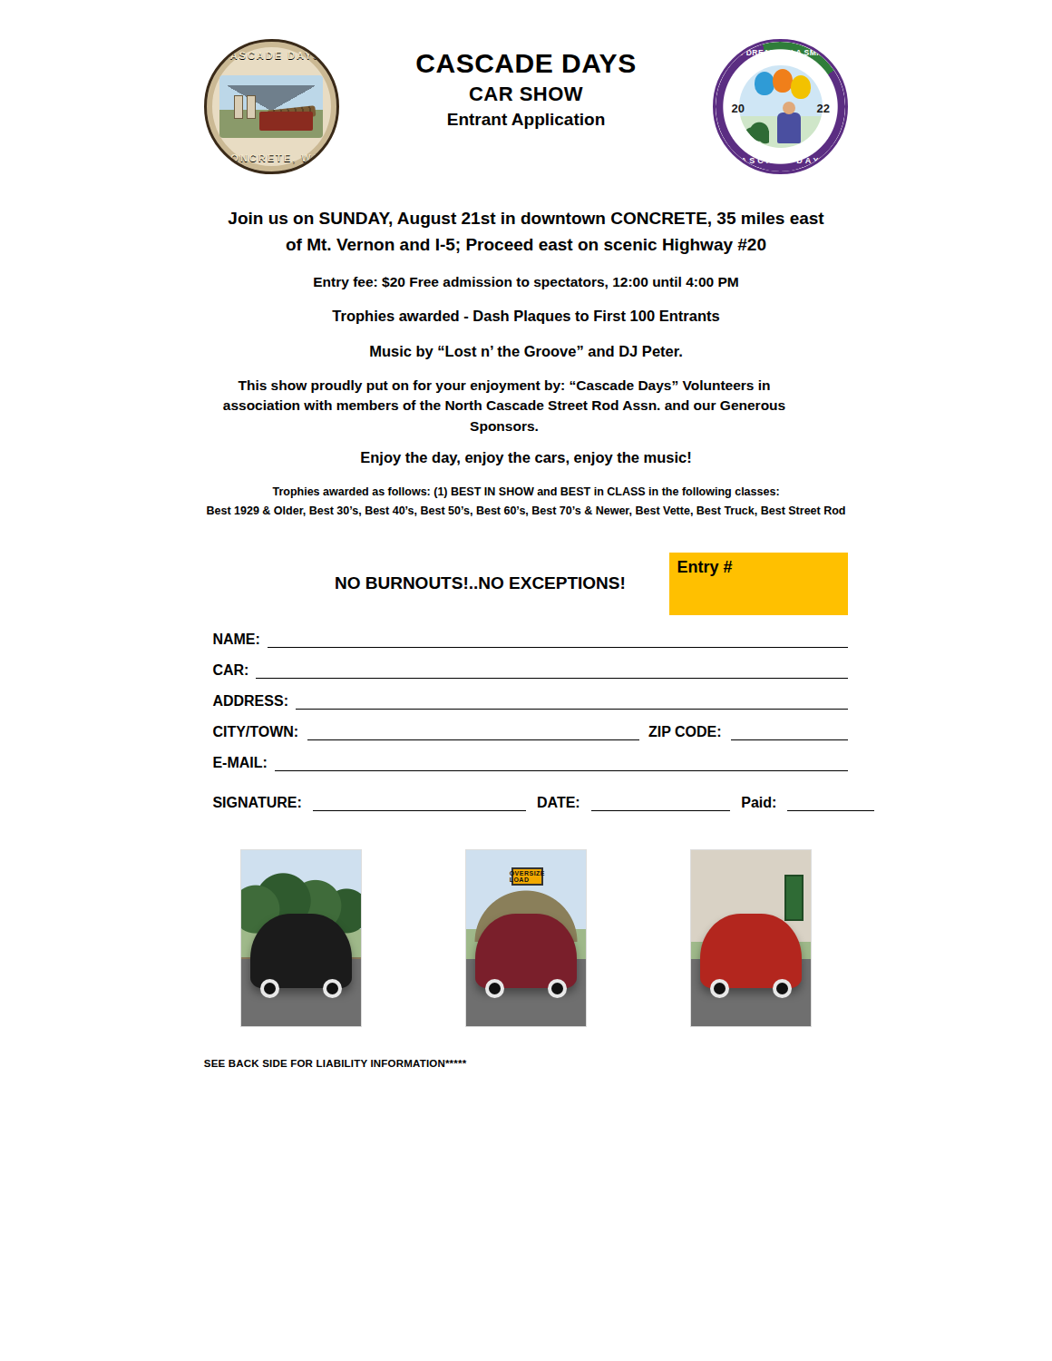CASCADE DAYS
CONCRETE, WA
CASCADE DAYS
CAR SHOW
Entrant Application
BIG DREAMS IN A SMALL TOWN
20
22
CASCADE DAYS
Join us on SUNDAY, August 21st in downtown CONCRETE, 35 miles east
of Mt. Vernon and I-5; Proceed east on scenic Highway #20
Entry fee: $20 Free admission to spectators, 12:00 until 4:00 PM
Trophies awarded - Dash Plaques to First 100 Entrants
Music by “Lost n’ the Groove” and DJ Peter.
This show proudly put on for your enjoyment by: “Cascade Days” Volunteers in association with members of the North Cascade Street Rod Assn. and our Generous Sponsors.
Enjoy the day, enjoy the cars, enjoy the music!
Trophies awarded as follows: (1) BEST IN SHOW and BEST in CLASS in the following classes:
Best 1929 & Older, Best 30’s, Best 40’s, Best 50’s, Best 60’s, Best 70’s & Newer, Best Vette, Best Truck, Best Street Rod
NO BURNOUTS!..NO EXCEPTIONS!
Entry #
NAME:
CAR:
ADDRESS:
CITY/TOWN: ZIP CODE:
E-MAIL:
SIGNATURE: DATE: Paid:
OVERSIZE LOAD
SEE BACK SIDE FOR LIABILITY INFORMATION*****